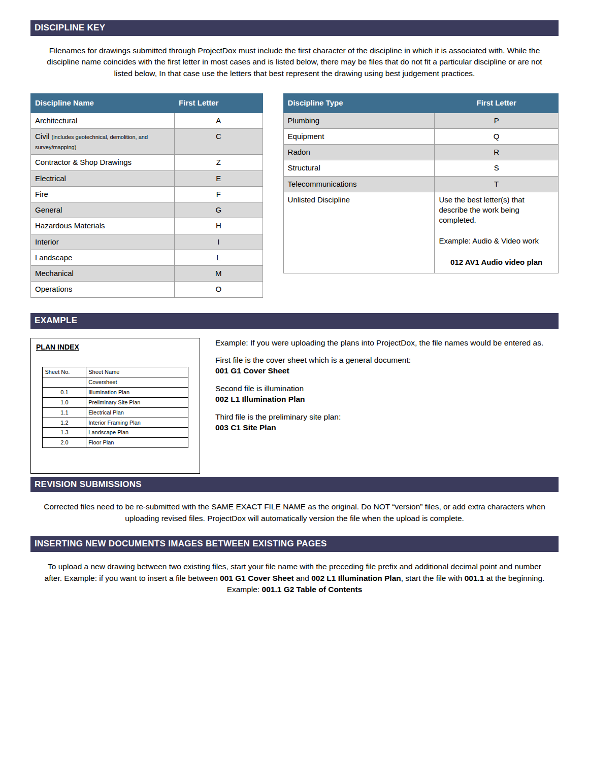DISCIPLINE KEY
Filenames for drawings submitted through ProjectDox must include the first character of the discipline in which it is associated with. While the discipline name coincides with the first letter in most cases and is listed below, there may be files that do not fit a particular discipline or are not listed below, In that case use the letters that best represent the drawing using best judgement practices.
| Discipline Name | First Letter |
| --- | --- |
| Architectural | A |
| Civil (includes geotechnical, demolition, and survey/mapping) | C |
| Contractor & Shop Drawings | Z |
| Electrical | E |
| Fire | F |
| General | G |
| Hazardous Materials | H |
| Interior | I |
| Landscape | L |
| Mechanical | M |
| Operations | O |
| Discipline Type | First Letter |
| --- | --- |
| Plumbing | P |
| Equipment | Q |
| Radon | R |
| Structural | S |
| Telecommunications | T |
| Unlisted Discipline | Use the best letter(s) that describe the work being completed. Example: Audio & Video work 012 AV1 Audio video plan |
EXAMPLE
PLAN INDEX
| Sheet No. | Sheet Name |
| --- | --- |
| | Coversheet |
| 0.1 | Illumination Plan |
| 1.0 | Preliminary Site Plan |
| 1.1 | Electrical Plan |
| 1.2 | Interior Framing Plan |
| 1.3 | Landscape Plan |
| 2.0 | Floor Plan |
Example: If you were uploading the plans into ProjectDox, the file names would be entered as.
First file is the cover sheet which is a general document:
001 G1 Cover Sheet
Second file is illumination
002 L1 Illumination Plan
Third file is the preliminary site plan:
003 C1 Site Plan
REVISION SUBMISSIONS
Corrected files need to be re-submitted with the SAME EXACT FILE NAME as the original. Do NOT “version” files, or add extra characters when uploading revised files. ProjectDox will automatically version the file when the upload is complete.
INSERTING NEW DOCUMENTS IMAGES BETWEEN EXISTING PAGES
To upload a new drawing between two existing files, start your file name with the preceding file prefix and additional decimal point and number after. Example: if you want to insert a file between 001 G1 Cover Sheet and 002 L1 Illumination Plan, start the file with 001.1 at the beginning. Example: 001.1 G2 Table of Contents